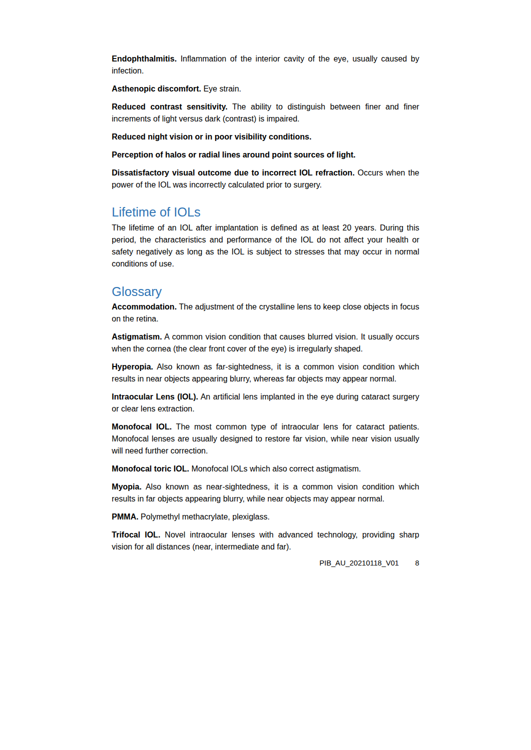Endophthalmitis. Inflammation of the interior cavity of the eye, usually caused by infection.
Asthenopic discomfort. Eye strain.
Reduced contrast sensitivity. The ability to distinguish between finer and finer increments of light versus dark (contrast) is impaired.
Reduced night vision or in poor visibility conditions.
Perception of halos or radial lines around point sources of light.
Dissatisfactory visual outcome due to incorrect IOL refraction. Occurs when the power of the IOL was incorrectly calculated prior to surgery.
Lifetime of IOLs
The lifetime of an IOL after implantation is defined as at least 20 years. During this period, the characteristics and performance of the IOL do not affect your health or safety negatively as long as the IOL is subject to stresses that may occur in normal conditions of use.
Glossary
Accommodation. The adjustment of the crystalline lens to keep close objects in focus on the retina.
Astigmatism. A common vision condition that causes blurred vision. It usually occurs when the cornea (the clear front cover of the eye) is irregularly shaped.
Hyperopia. Also known as far-sightedness, it is a common vision condition which results in near objects appearing blurry, whereas far objects may appear normal.
Intraocular Lens (IOL). An artificial lens implanted in the eye during cataract surgery or clear lens extraction.
Monofocal IOL. The most common type of intraocular lens for cataract patients. Monofocal lenses are usually designed to restore far vision, while near vision usually will need further correction.
Monofocal toric IOL. Monofocal IOLs which also correct astigmatism.
Myopia. Also known as near-sightedness, it is a common vision condition which results in far objects appearing blurry, while near objects may appear normal.
PMMA. Polymethyl methacrylate, plexiglass.
Trifocal IOL. Novel intraocular lenses with advanced technology, providing sharp vision for all distances (near, intermediate and far).
PIB_AU_20210118_V01 8